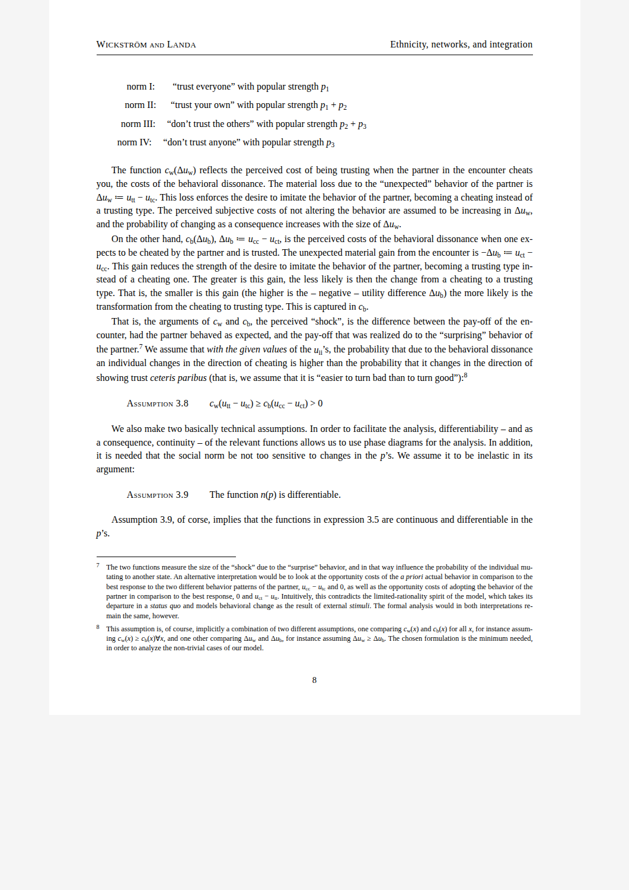WICKSTRÖM and LANDA Ethnicity, networks, and integration
norm I: “trust everyone” with popular strength p1
norm II: “trust your own” with popular strength p1 + p2
norm III: “don’t trust the others” with popular strength p2 + p3
norm IV: “don’t trust anyone” with popular strength p3
The function cw(Δuw) reflects the perceived cost of being trusting when the partner in the encounter cheats you, the costs of the behavioral dissonance. The material loss due to the “unexpected” behavior of the partner is Δuw ≔ utt − utc. This loss enforces the desire to imitate the behavior of the partner, becoming a cheating instead of a trusting type. The perceived subjective costs of not altering the behavior are assumed to be increasing in Δuw, and the probability of changing as a consequence increases with the size of Δuw.
On the other hand, cb(Δub), Δub ≔ ucc − uct, is the perceived costs of the behavioral dissonance when one expects to be cheated by the partner and is trusted. The unexpected material gain from the encounter is −Δub ≔ uct − ucc. This gain reduces the strength of the desire to imitate the behavior of the partner, becoming a trusting type instead of a cheating one. The greater is this gain, the less likely is then the change from a cheating to a trusting type. That is, the smaller is this gain (the higher is the – negative – utility difference Δub) the more likely is the transformation from the cheating to trusting type. This is captured in cb.
That is, the arguments of cw and cb, the perceived “shock”, is the difference between the pay-off of the encounter, had the partner behaved as expected, and the pay-off that was realized do to the “surprising” behavior of the partner.7 We assume that with the given values of the uii’s, the probability that due to the behavioral dissonance an individual changes in the direction of cheating is higher than the probability that it changes in the direction of showing trust ceteris paribus (that is, we assume that it is “easier to turn bad than to turn good”):8
Assumption 3.8 cw(utt − utc) ≥ cb(ucc − uct) > 0
We also make two basically technical assumptions. In order to facilitate the analysis, differentiability – and as a consequence, continuity – of the relevant functions allows us to use phase diagrams for the analysis. In addition, it is needed that the social norm be not too sensitive to changes in the p’s. We assume it to be inelastic in its argument:
Assumption 3.9 The function n(p) is differentiable.
Assumption 3.9, of corse, implies that the functions in expression 3.5 are continuous and differentiable in the p’s.
7 The two functions measure the size of the “shock” due to the “surprise” behavior, and in that way influence the probability of the individual mutating to another state. An alternative interpretation would be to look at the opportunity costs of the a priori actual behavior in comparison to the best response to the two different behavior patterns of the partner, ucc − utc and 0, as well as the opportunity costs of adopting the behavior of the partner in comparison to the best response, 0 and uct − utt. Intuitively, this contradicts the limited-rationality spirit of the model, which takes its departure in a status quo and models behavioral change as the result of external stimuli. The formal analysis would in both interpretations remain the same, however.
8 This assumption is, of course, implicitly a combination of two different assumptions, one comparing cw(x) and cb(x) for all x, for instance assuming cw(x) ≥ cb(x)∀x, and one other comparing Δuw and Δub, for instance assuming Δuw ≥ Δub. The chosen formulation is the minimum needed, in order to analyze the non-trivial cases of our model.
8